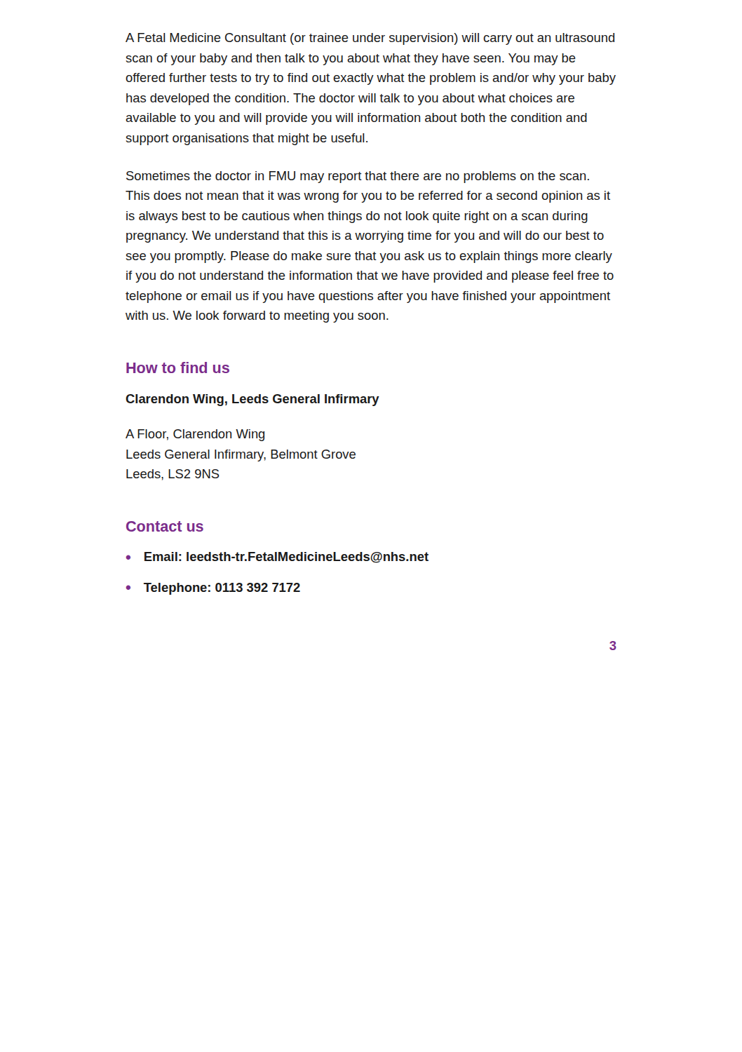A Fetal Medicine Consultant (or trainee under supervision) will carry out an ultrasound scan of your baby and then talk to you about what they have seen. You may be offered further tests to try to find out exactly what the problem is and/or why your baby has developed the condition. The doctor will talk to you about what choices are available to you and will provide you will information about both the condition and support organisations that might be useful.
Sometimes the doctor in FMU may report that there are no problems on the scan. This does not mean that it was wrong for you to be referred for a second opinion as it is always best to be cautious when things do not look quite right on a scan during pregnancy. We understand that this is a worrying time for you and will do our best to see you promptly. Please do make sure that you ask us to explain things more clearly if you do not understand the information that we have provided and please feel free to telephone or email us if you have questions after you have finished your appointment with us. We look forward to meeting you soon.
How to find us
Clarendon Wing, Leeds General Infirmary
A Floor, Clarendon Wing
Leeds General Infirmary, Belmont Grove
Leeds, LS2 9NS
Contact us
Email: leedsth-tr.FetalMedicineLeeds@nhs.net
Telephone: 0113 392 7172
3